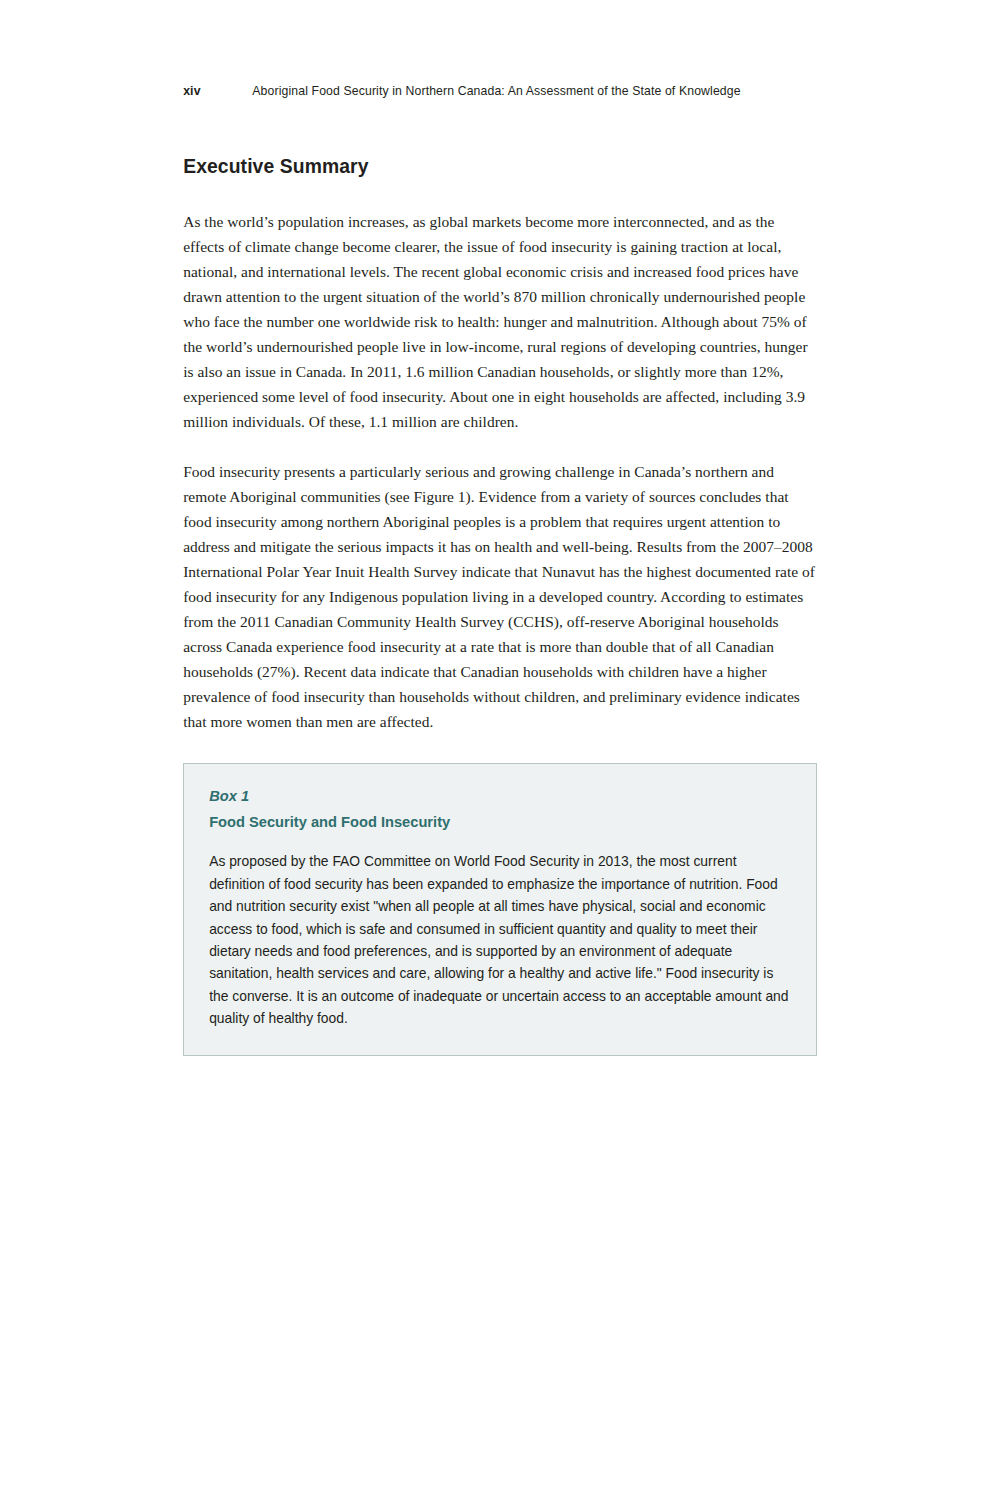xiv Aboriginal Food Security in Northern Canada: An Assessment of the State of Knowledge
Executive Summary
As the world’s population increases, as global markets become more interconnected, and as the effects of climate change become clearer, the issue of food insecurity is gaining traction at local, national, and international levels. The recent global economic crisis and increased food prices have drawn attention to the urgent situation of the world’s 870 million chronically undernourished people who face the number one worldwide risk to health: hunger and malnutrition. Although about 75% of the world’s undernourished people live in low-income, rural regions of developing countries, hunger is also an issue in Canada. In 2011, 1.6 million Canadian households, or slightly more than 12%, experienced some level of food insecurity. About one in eight households are affected, including 3.9 million individuals. Of these, 1.1 million are children.
Food insecurity presents a particularly serious and growing challenge in Canada’s northern and remote Aboriginal communities (see Figure 1). Evidence from a variety of sources concludes that food insecurity among northern Aboriginal peoples is a problem that requires urgent attention to address and mitigate the serious impacts it has on health and well-being. Results from the 2007–2008 International Polar Year Inuit Health Survey indicate that Nunavut has the highest documented rate of food insecurity for any Indigenous population living in a developed country. According to estimates from the 2011 Canadian Community Health Survey (CCHS), off-reserve Aboriginal households across Canada experience food insecurity at a rate that is more than double that of all Canadian households (27%). Recent data indicate that Canadian households with children have a higher prevalence of food insecurity than households without children, and preliminary evidence indicates that more women than men are affected.
Box 1
Food Security and Food Insecurity
As proposed by the FAO Committee on World Food Security in 2013, the most current definition of food security has been expanded to emphasize the importance of nutrition. Food and nutrition security exist "when all people at all times have physical, social and economic access to food, which is safe and consumed in sufficient quantity and quality to meet their dietary needs and food preferences, and is supported by an environment of adequate sanitation, health services and care, allowing for a healthy and active life." Food insecurity is the converse. It is an outcome of inadequate or uncertain access to an acceptable amount and quality of healthy food.